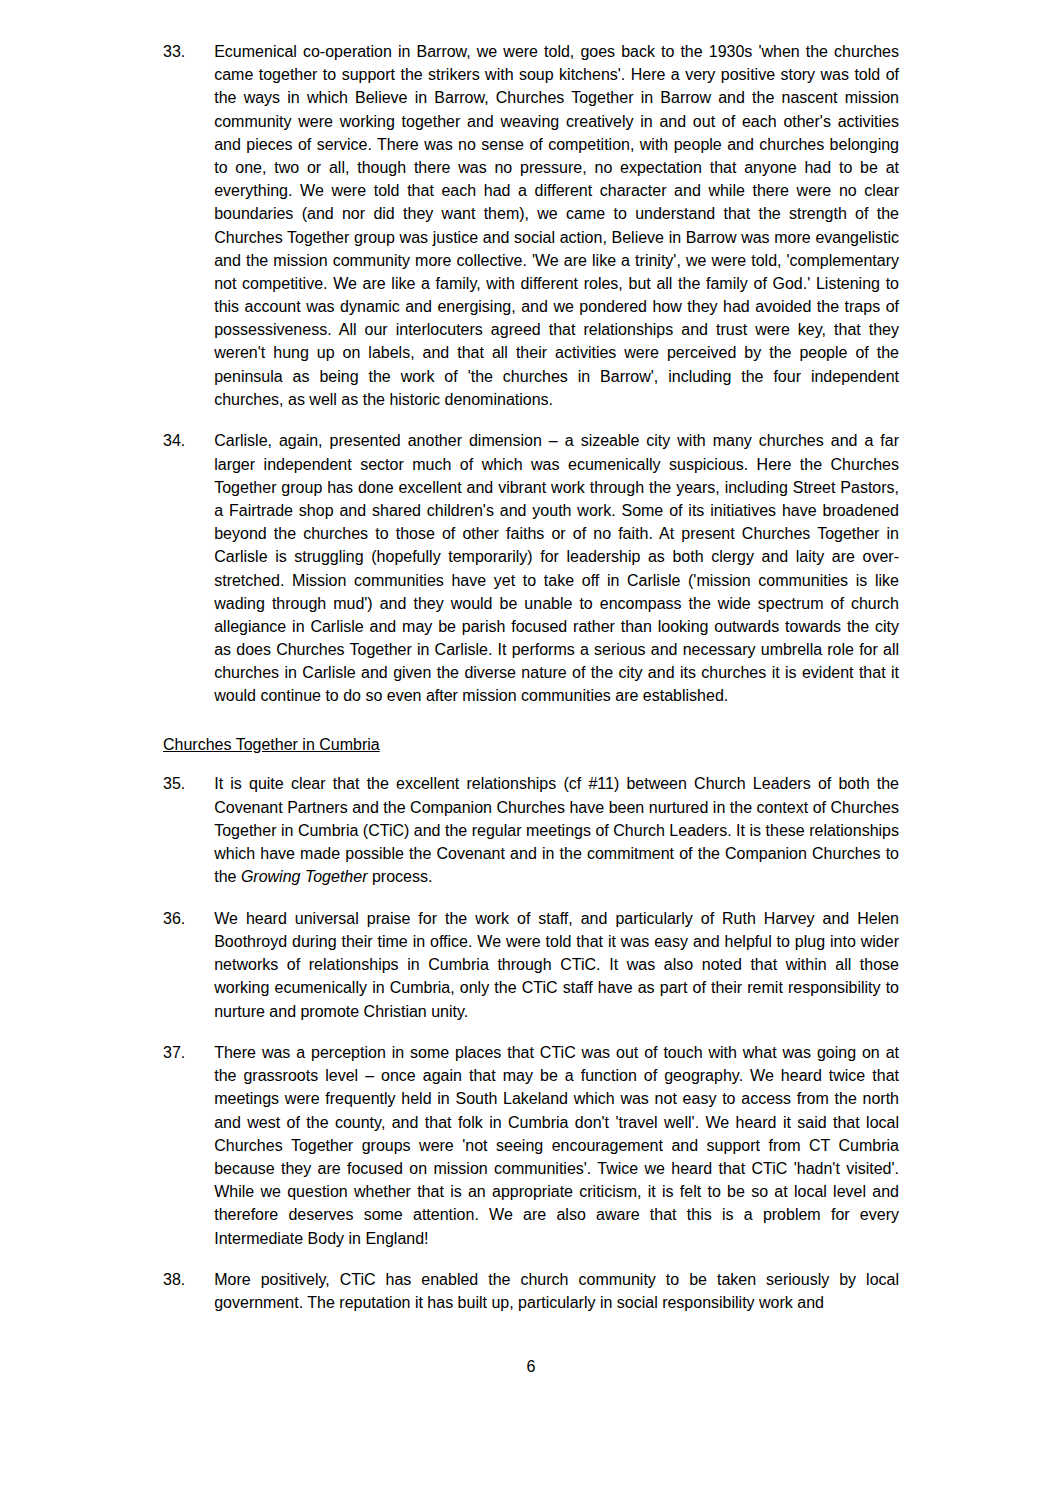33. Ecumenical co-operation in Barrow, we were told, goes back to the 1930s 'when the churches came together to support the strikers with soup kitchens'. Here a very positive story was told of the ways in which Believe in Barrow, Churches Together in Barrow and the nascent mission community were working together and weaving creatively in and out of each other's activities and pieces of service. There was no sense of competition, with people and churches belonging to one, two or all, though there was no pressure, no expectation that anyone had to be at everything. We were told that each had a different character and while there were no clear boundaries (and nor did they want them), we came to understand that the strength of the Churches Together group was justice and social action, Believe in Barrow was more evangelistic and the mission community more collective. 'We are like a trinity', we were told, 'complementary not competitive. We are like a family, with different roles, but all the family of God.' Listening to this account was dynamic and energising, and we pondered how they had avoided the traps of possessiveness. All our interlocuters agreed that relationships and trust were key, that they weren't hung up on labels, and that all their activities were perceived by the people of the peninsula as being the work of 'the churches in Barrow', including the four independent churches, as well as the historic denominations.
34. Carlisle, again, presented another dimension – a sizeable city with many churches and a far larger independent sector much of which was ecumenically suspicious. Here the Churches Together group has done excellent and vibrant work through the years, including Street Pastors, a Fairtrade shop and shared children's and youth work. Some of its initiatives have broadened beyond the churches to those of other faiths or of no faith. At present Churches Together in Carlisle is struggling (hopefully temporarily) for leadership as both clergy and laity are over-stretched. Mission communities have yet to take off in Carlisle ('mission communities is like wading through mud') and they would be unable to encompass the wide spectrum of church allegiance in Carlisle and may be parish focused rather than looking outwards towards the city as does Churches Together in Carlisle. It performs a serious and necessary umbrella role for all churches in Carlisle and given the diverse nature of the city and its churches it is evident that it would continue to do so even after mission communities are established.
Churches Together in Cumbria
35. It is quite clear that the excellent relationships (cf #11) between Church Leaders of both the Covenant Partners and the Companion Churches have been nurtured in the context of Churches Together in Cumbria (CTiC) and the regular meetings of Church Leaders. It is these relationships which have made possible the Covenant and in the commitment of the Companion Churches to the Growing Together process.
36. We heard universal praise for the work of staff, and particularly of Ruth Harvey and Helen Boothroyd during their time in office. We were told that it was easy and helpful to plug into wider networks of relationships in Cumbria through CTiC. It was also noted that within all those working ecumenically in Cumbria, only the CTiC staff have as part of their remit responsibility to nurture and promote Christian unity.
37. There was a perception in some places that CTiC was out of touch with what was going on at the grassroots level – once again that may be a function of geography. We heard twice that meetings were frequently held in South Lakeland which was not easy to access from the north and west of the county, and that folk in Cumbria don't 'travel well'. We heard it said that local Churches Together groups were 'not seeing encouragement and support from CT Cumbria because they are focused on mission communities'. Twice we heard that CTiC 'hadn't visited'. While we question whether that is an appropriate criticism, it is felt to be so at local level and therefore deserves some attention. We are also aware that this is a problem for every Intermediate Body in England!
38. More positively, CTiC has enabled the church community to be taken seriously by local government. The reputation it has built up, particularly in social responsibility work and
6